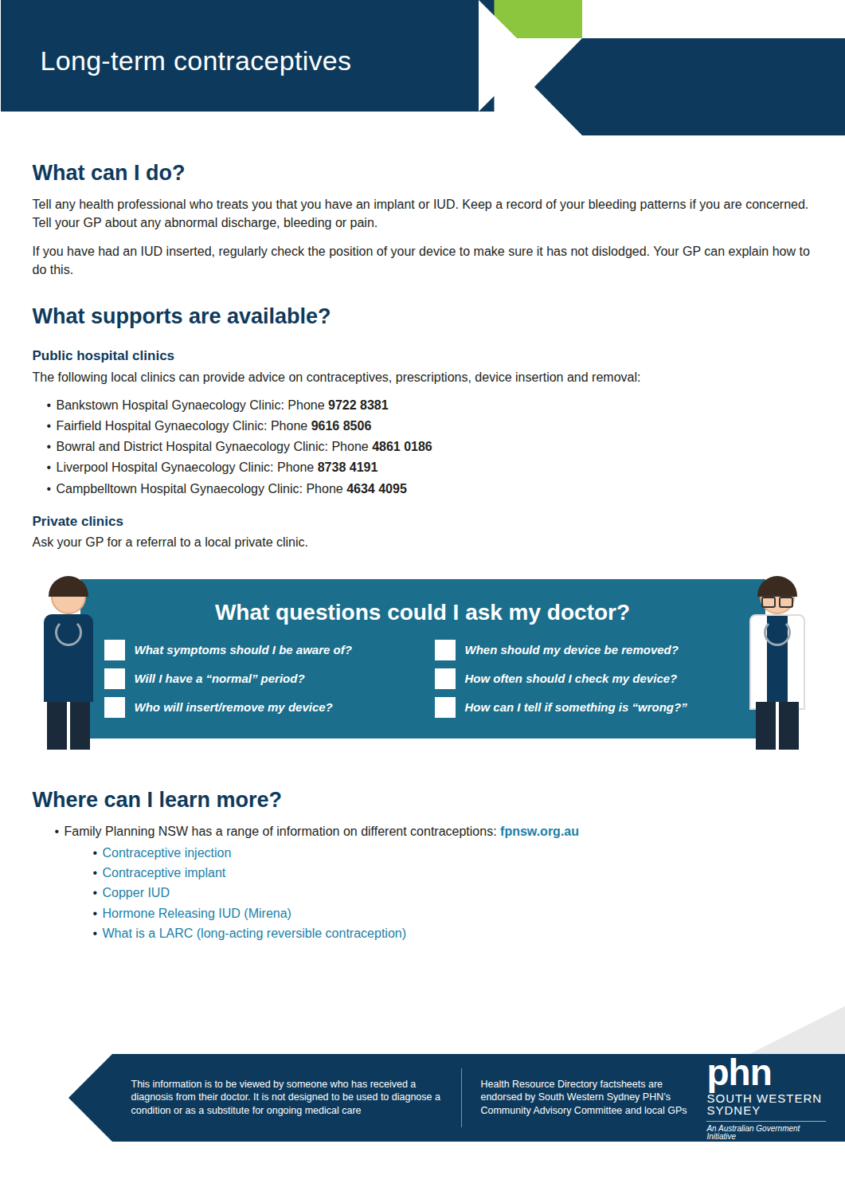Long-term contraceptives
What can I do?
Tell any health professional who treats you that you have an implant or IUD. Keep a record of your bleeding patterns if you are concerned. Tell your GP about any abnormal discharge, bleeding or pain.
If you have had an IUD inserted, regularly check the position of your device to make sure it has not dislodged. Your GP can explain how to do this.
What supports are available?
Public hospital clinics
The following local clinics can provide advice on contraceptives, prescriptions, device insertion and removal:
Bankstown Hospital Gynaecology Clinic: Phone 9722 8381
Fairfield Hospital Gynaecology Clinic: Phone 9616 8506
Bowral and District Hospital Gynaecology Clinic: Phone 4861 0186
Liverpool Hospital Gynaecology Clinic: Phone 8738 4191
Campbelltown Hospital Gynaecology Clinic: Phone 4634 4095
Private clinics
Ask your GP for a referral to a local private clinic.
What questions could I ask my doctor?
What symptoms should I be aware of?
When should my device be removed?
Will I have a “normal” period?
How often should I check my device?
Who will insert/remove my device?
How can I tell if something is “wrong?”
Where can I learn more?
Family Planning NSW has a range of information on different contraceptions: fpnsw.org.au
Contraceptive injection
Contraceptive implant
Copper IUD
Hormone Releasing IUD (Mirena)
What is a LARC (long-acting reversible contraception)
This information is to be viewed by someone who has received a diagnosis from their doctor. It is not designed to be used to diagnose a condition or as a substitute for ongoing medical care
Health Resource Directory factsheets are endorsed by South Western Sydney PHN’s Community Advisory Committee and local GPs
phn
SOUTH WESTERN
SYDNEY
An Australian Government Initiative